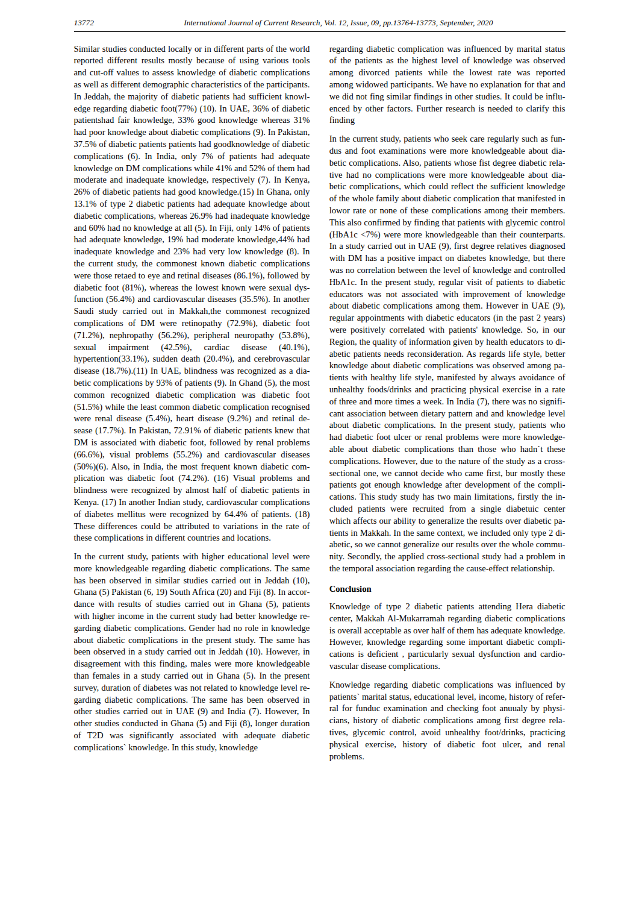13772 International Journal of Current Research, Vol. 12, Issue, 09, pp.13764-13773, September, 2020
Similar studies conducted locally or in different parts of the world reported different results mostly because of using various tools and cut-off values to assess knowledge of diabetic complications as well as different demographic characteristics of the participants. In Jeddah, the majority of diabetic patients had sufficient knowledge regarding diabetic foot(77%) (10). In UAE, 36% of diabetic patientshad fair knowledge, 33% good knowledge whereas 31% had poor knowledge about diabetic complications (9). In Pakistan, 37.5% of diabetic patients patients had goodknowledge of diabetic complications (6). In India, only 7% of patients had adequate knowledge on DM complications while 41% and 52% of them had moderate and inadequate knowledge, respectively (7). In Kenya, 26% of diabetic patients had good knowledge.(15) In Ghana, only 13.1% of type 2 diabetic patients had adequate knowledge about diabetic complications, whereas 26.9% had inadequate knowledge and 60% had no knowledge at all (5). In Fiji, only 14% of patients had adequate knowledge, 19% had moderate knowledge,44% had inadequate knowledge and 23% had very low knowledge (8). In the current study, the commonest known diabetic complications were those retaed to eye and retinal diseases (86.1%), followed by diabetic foot (81%), whereas the lowest known were sexual dysfunction (56.4%) and cardiovascular diseases (35.5%). In another Saudi study carried out in Makkah,the commonest recognized complications of DM were retinopathy (72.9%), diabetic foot (71.2%), nephropathy (56.2%), peripheral neuropathy (53.8%), sexual impairment (42.5%), cardiac disease (40.1%), hypertention(33.1%), sudden death (20.4%), and cerebrovascular disease (18.7%).(11) In UAE, blindness was recognized as a diabetic complications by 93% of patients (9). In Ghand (5), the most common recognized diabetic complication was diabetic foot (51.5%) while the least common diabetic complication recognised were renal disease (5.4%), heart disease (9.2%) and retinal desease (17.7%). In Pakistan, 72.91% of diabetic patients knew that DM is associated with diabetic foot, followed by renal problems (66.6%), visual problems (55.2%) and cardiovascular diseases (50%)(6). Also, in India, the most frequent known diabetic complication was diabetic foot (74.2%). (16) Visual problems and blindness were recognized by almost half of diabetic patients in Kenya. (17) In another Indian study, cardiovascular complications of diabetes mellitus were recognized by 64.4% of patients. (18) These differences could be attributed to variations in the rate of these complications in different countries and locations.
In the current study, patients with higher educational level were more knowledgeable regarding diabetic complications. The same has been observed in similar studies carried out in Jeddah (10), Ghana (5) Pakistan (6, 19) South Africa (20) and Fiji (8). In accordance with results of studies carried out in Ghana (5), patients with higher income in the current study had better knowledge regarding diabetic complications. Gender had no role in knowledge about diabetic complications in the present study. The same has been observed in a study carried out in Jeddah (10). However, in disagreement with this finding, males were more knowledgeable than females in a study carried out in Ghana (5). In the present survey, duration of diabetes was not related to knowledge level regarding diabetic complications. The same has been observed in other studies carried out in UAE (9) and India (7). However, In other studies conducted in Ghana (5) and Fiji (8), longer duration of T2D was significantly associated with adequate diabetic complications` knowledge. In this study, knowledge
regarding diabetic complication was influenced by marital status of the patients as the highest level of knowledge was observed among divorced patients while the lowest rate was reported among widowed participants. We have no explanation for that and we did not fing similar findings in other studies. It could be influenced by other factors. Further research is needed to clarify this finding
In the current study, patients who seek care regularly such as fundus and foot examinations were more knowledgeable about diabetic complications. Also, patients whose fist degree diabetic relative had no complications were more knowledgeable about diabetic complications, which could reflect the sufficient knowledge of the whole family about diabetic complication that manifested in lowor rate or none of these complications among their members. This also confirmed by finding that patients with glycemic control (HbA1c <7%) were more knowledgeable than their counterparts. In a study carried out in UAE (9), first degree relatives diagnosed with DM has a positive impact on diabetes knowledge, but there was no correlation between the level of knowledge and controlled HbA1c. In the present study, regular visit of patients to diabetic educators was not associated with improvement of knowledge about diabetic complications among them. However in UAE (9), regular appointments with diabetic educators (in the past 2 years) were positively correlated with patients' knowledge. So, in our Region, the quality of information given by health educators to diabetic patients needs reconsideration. As regards life style, better knowledge about diabetic complications was observed among patients with healthy life style, manifested by always avoidance of unhealthy foods/drinks and practicing physical exercise in a rate of three and more times a week. In India (7), there was no significant association between dietary pattern and and knowledge level about diabetic complications. In the present study, patients who had diabetic foot ulcer or renal problems were more knowledgeable about diabetic complications than those who hadn`t these complications. However, due to the nature of the study as a cross-sectional one, we cannot decide who came first, bur mostly these patients got enough knowledge after development of the complications. This study study has two main limitations, firstly the included patients were recruited from a single diabetuic center which affects our ability to generalize the results over diabetic patients in Makkah. In the same context, we included only type 2 diabetic, so we cannot generalize our results over the whole community. Secondly, the applied cross-sectional study had a problem in the temporal association regarding the cause-effect relationship.
Conclusion
Knowledge of type 2 diabetic patients attending Hera diabetic center, Makkah Al-Mukarramah regarding diabetic complications is overall acceptable as over half of them has adequate knowledge. However, knowledge regarding some important diabetic complications is deficient , particularly sexual dysfunction and cardiovascular disease complications.
Knowledge regarding diabetic complications was influenced by patients` marital status, educational level, income, history of referral for funduc examination and checking foot anuualy by physicians, history of diabetic complications among first degree relatives, glycemic control, avoid unhealthy foot/drinks, practicing physical exercise, history of diabetic foot ulcer, and renal problems.